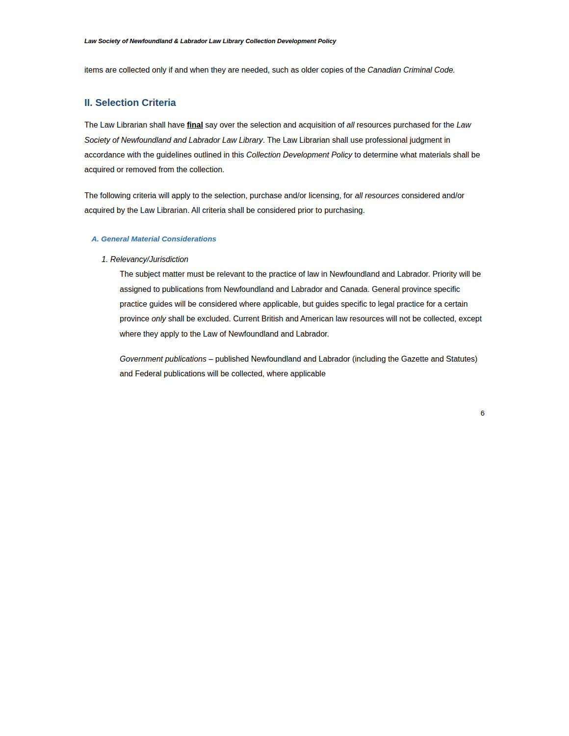Law Society of Newfoundland & Labrador Law Library Collection Development Policy
items are collected only if and when they are needed, such as older copies of the Canadian Criminal Code.
II. Selection Criteria
The Law Librarian shall have final say over the selection and acquisition of all resources purchased for the Law Society of Newfoundland and Labrador Law Library. The Law Librarian shall use professional judgment in accordance with the guidelines outlined in this Collection Development Policy to determine what materials shall be acquired or removed from the collection.
The following criteria will apply to the selection, purchase and/or licensing, for all resources considered and/or acquired by the Law Librarian. All criteria shall be considered prior to purchasing.
A. General Material Considerations
Relevancy/Jurisdiction
The subject matter must be relevant to the practice of law in Newfoundland and Labrador. Priority will be assigned to publications from Newfoundland and Labrador and Canada. General province specific practice guides will be considered where applicable, but guides specific to legal practice for a certain province only shall be excluded. Current British and American law resources will not be collected, except where they apply to the Law of Newfoundland and Labrador.
Government publications – published Newfoundland and Labrador (including the Gazette and Statutes) and Federal publications will be collected, where applicable
6